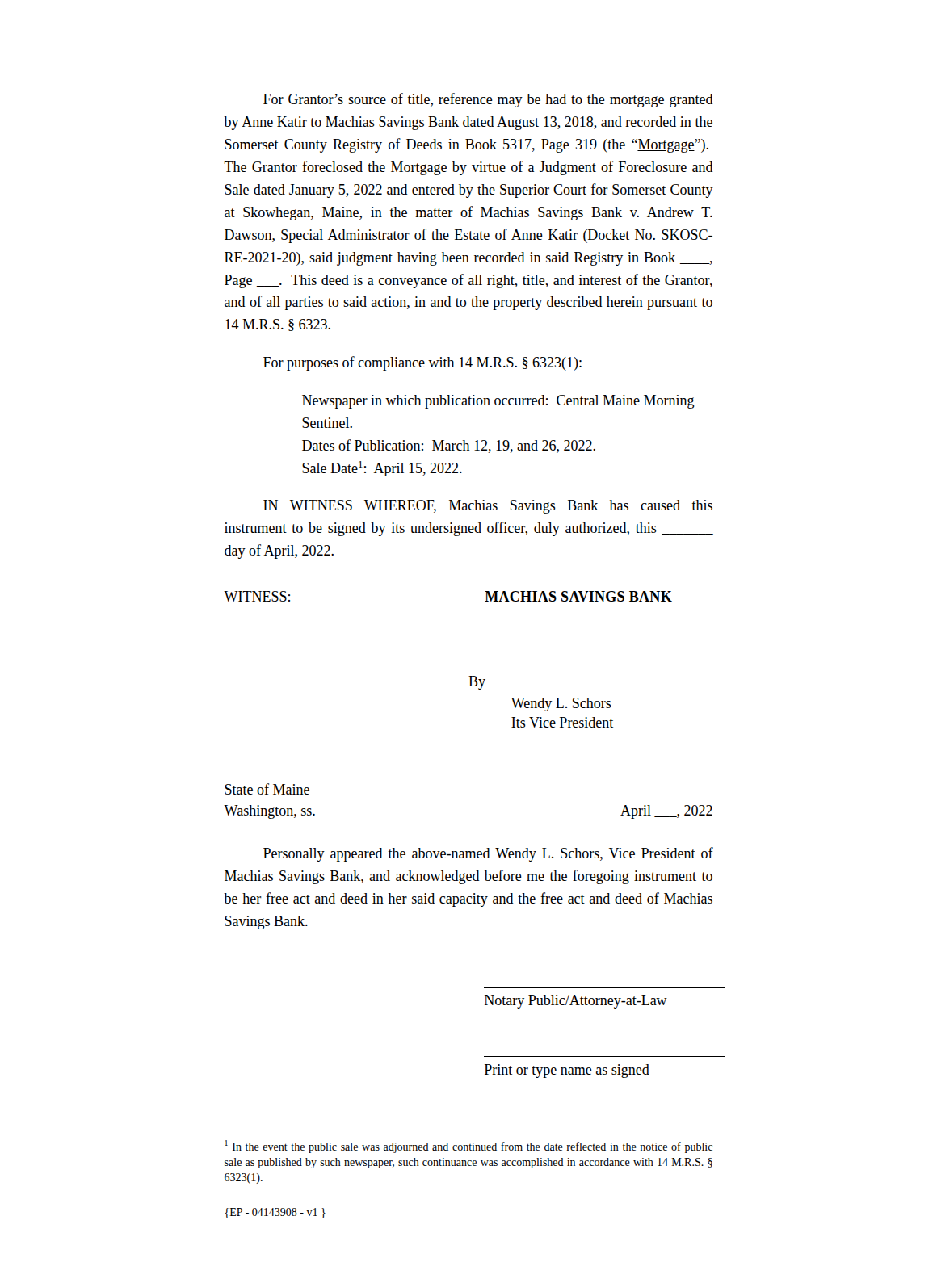For Grantor’s source of title, reference may be had to the mortgage granted by Anne Katir to Machias Savings Bank dated August 13, 2018, and recorded in the Somerset County Registry of Deeds in Book 5317, Page 319 (the “Mortgage”). The Grantor foreclosed the Mortgage by virtue of a Judgment of Foreclosure and Sale dated January 5, 2022 and entered by the Superior Court for Somerset County at Skowhegan, Maine, in the matter of Machias Savings Bank v. Andrew T. Dawson, Special Administrator of the Estate of Anne Katir (Docket No. SKOSC-RE-2021-20), said judgment having been recorded in said Registry in Book ____, Page ___. This deed is a conveyance of all right, title, and interest of the Grantor, and of all parties to said action, in and to the property described herein pursuant to 14 M.R.S. § 6323.
For purposes of compliance with 14 M.R.S. § 6323(1):
Newspaper in which publication occurred: Central Maine Morning Sentinel.
Dates of Publication: March 12, 19, and 26, 2022.
Sale Date1: April 15, 2022.
IN WITNESS WHEREOF, Machias Savings Bank has caused this instrument to be signed by its undersigned officer, duly authorized, this _______ day of April, 2022.
WITNESS:
MACHIAS SAVINGS BANK
By
Wendy L. Schors
Its Vice President
State of Maine
Washington, ss. April ___, 2022
Personally appeared the above-named Wendy L. Schors, Vice President of Machias Savings Bank, and acknowledged before me the foregoing instrument to be her free act and deed in her said capacity and the free act and deed of Machias Savings Bank.
Notary Public/Attorney-at-Law
Print or type name as signed
1 In the event the public sale was adjourned and continued from the date reflected in the notice of public sale as published by such newspaper, such continuance was accomplished in accordance with 14 M.R.S. § 6323(1).
{EP - 04143908 - v1 }